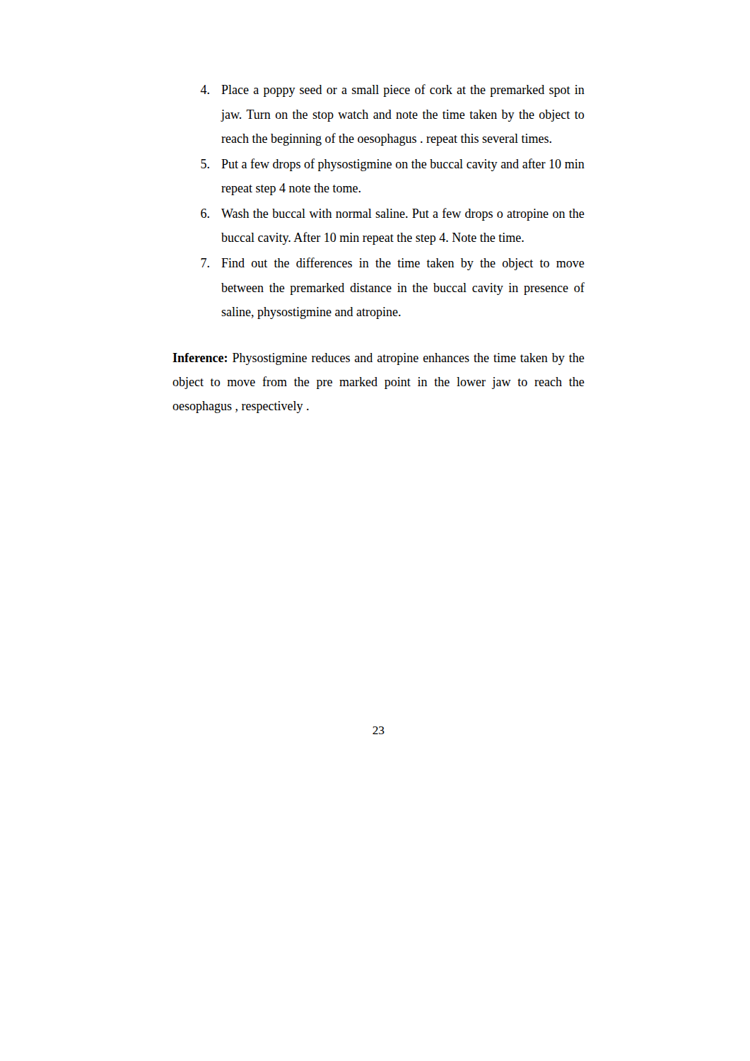Place a poppy seed or a small piece of cork at the premarked spot in jaw. Turn on the stop watch and note the time taken by the object to reach the beginning of the oesophagus . repeat this several times.
Put a few drops of physostigmine on the buccal cavity and after 10 min repeat step 4 note the tome.
Wash the buccal with normal saline. Put a few drops o atropine on the buccal cavity. After 10 min repeat the step 4. Note the time.
Find out the differences in the time taken by the object to move between the premarked distance in the buccal cavity in presence of saline, physostigmine and atropine.
Inference: Physostigmine reduces and atropine enhances the time taken by the object to move from the pre marked point in the lower jaw to reach the oesophagus , respectively .
23